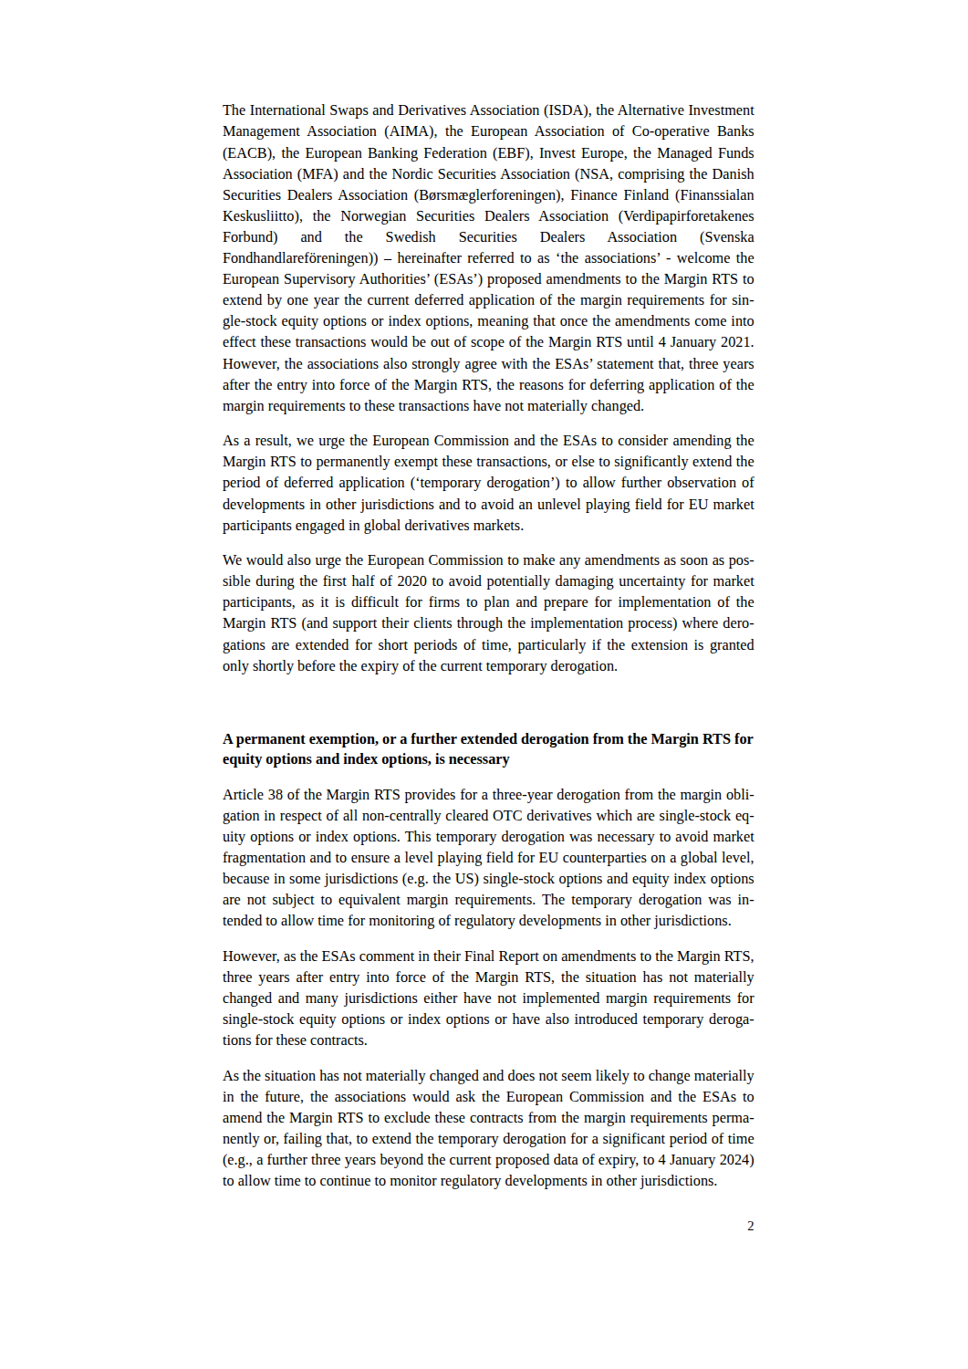The International Swaps and Derivatives Association (ISDA), the Alternative Investment Management Association (AIMA), the European Association of Co-operative Banks (EACB), the European Banking Federation (EBF), Invest Europe, the Managed Funds Association (MFA) and the Nordic Securities Association (NSA, comprising the Danish Securities Dealers Association (Børsmæglerforeningen), Finance Finland (Finanssialan Keskusliitto), the Norwegian Securities Dealers Association (Verdipapirforetakenes Forbund) and the Swedish Securities Dealers Association (Svenska Fondhandlareföreningen)) – hereinafter referred to as ‘the associations’ - welcome the European Supervisory Authorities’ (ESAs’) proposed amendments to the Margin RTS to extend by one year the current deferred application of the margin requirements for single-stock equity options or index options, meaning that once the amendments come into effect these transactions would be out of scope of the Margin RTS until 4 January 2021. However, the associations also strongly agree with the ESAs’ statement that, three years after the entry into force of the Margin RTS, the reasons for deferring application of the margin requirements to these transactions have not materially changed.
As a result, we urge the European Commission and the ESAs to consider amending the Margin RTS to permanently exempt these transactions, or else to significantly extend the period of deferred application (‘temporary derogation’) to allow further observation of developments in other jurisdictions and to avoid an unlevel playing field for EU market participants engaged in global derivatives markets.
We would also urge the European Commission to make any amendments as soon as possible during the first half of 2020 to avoid potentially damaging uncertainty for market participants, as it is difficult for firms to plan and prepare for implementation of the Margin RTS (and support their clients through the implementation process) where derogations are extended for short periods of time, particularly if the extension is granted only shortly before the expiry of the current temporary derogation.
A permanent exemption, or a further extended derogation from the Margin RTS for equity options and index options, is necessary
Article 38 of the Margin RTS provides for a three-year derogation from the margin obligation in respect of all non-centrally cleared OTC derivatives which are single-stock equity options or index options. This temporary derogation was necessary to avoid market fragmentation and to ensure a level playing field for EU counterparties on a global level, because in some jurisdictions (e.g. the US) single-stock options and equity index options are not subject to equivalent margin requirements. The temporary derogation was intended to allow time for monitoring of regulatory developments in other jurisdictions.
However, as the ESAs comment in their Final Report on amendments to the Margin RTS, three years after entry into force of the Margin RTS, the situation has not materially changed and many jurisdictions either have not implemented margin requirements for single-stock equity options or index options or have also introduced temporary derogations for these contracts.
As the situation has not materially changed and does not seem likely to change materially in the future, the associations would ask the European Commission and the ESAs to amend the Margin RTS to exclude these contracts from the margin requirements permanently or, failing that, to extend the temporary derogation for a significant period of time (e.g., a further three years beyond the current proposed data of expiry, to 4 January 2024) to allow time to continue to monitor regulatory developments in other jurisdictions.
2